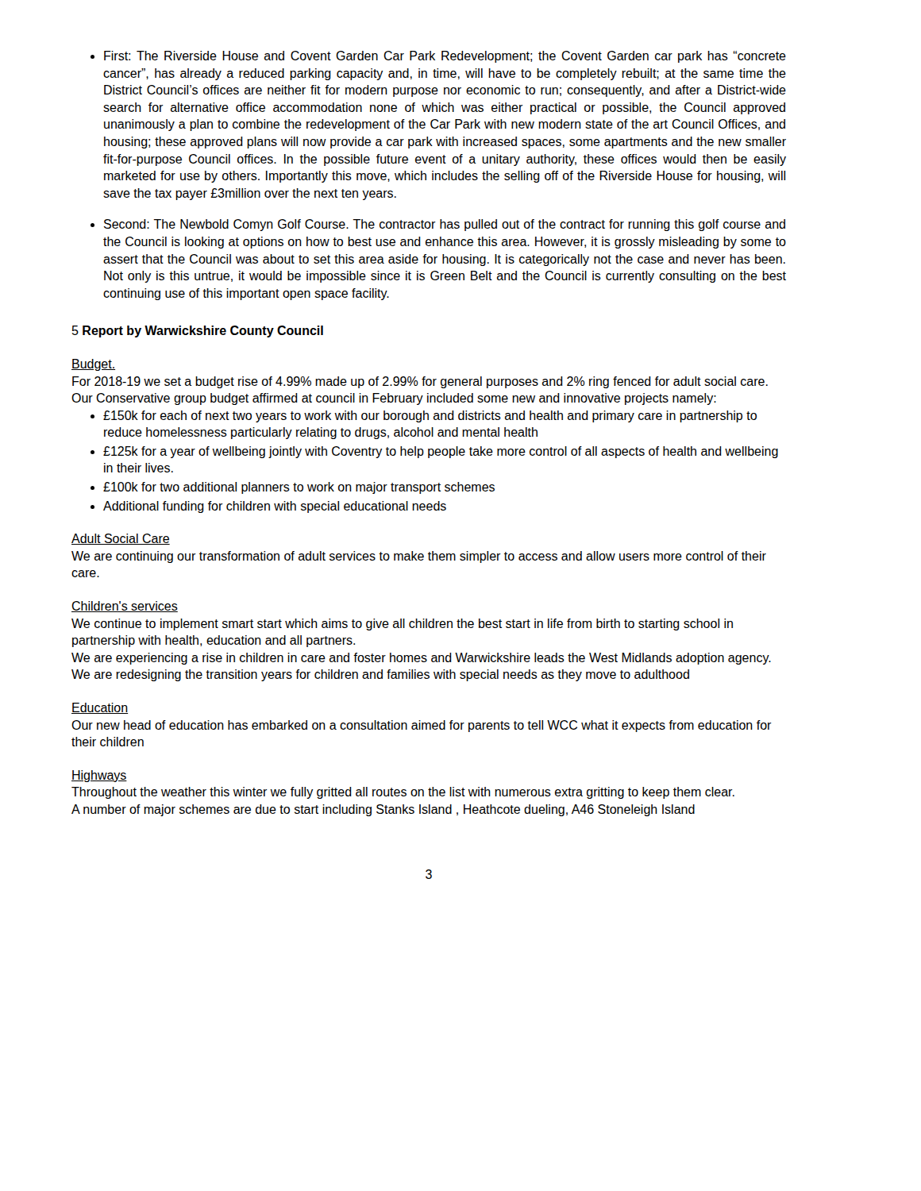First: The Riverside House and Covent Garden Car Park Redevelopment; the Covent Garden car park has “concrete cancer”, has already a reduced parking capacity and, in time, will have to be completely rebuilt; at the same time the District Council’s offices are neither fit for modern purpose nor economic to run; consequently, and after a District-wide search for alternative office accommodation none of which was either practical or possible, the Council approved unanimously a plan to combine the redevelopment of the Car Park with new modern state of the art Council Offices, and housing; these approved plans will now provide a car park with increased spaces, some apartments and the new smaller fit-for-purpose Council offices. In the possible future event of a unitary authority, these offices would then be easily marketed for use by others. Importantly this move, which includes the selling off of the Riverside House for housing, will save the tax payer £3million over the next ten years.
Second: The Newbold Comyn Golf Course. The contractor has pulled out of the contract for running this golf course and the Council is looking at options on how to best use and enhance this area. However, it is grossly misleading by some to assert that the Council was about to set this area aside for housing. It is categorically not the case and never has been. Not only is this untrue, it would be impossible since it is Green Belt and the Council is currently consulting on the best continuing use of this important open space facility.
5 Report by Warwickshire County Council
Budget.
For 2018-19 we set a budget rise of 4.99% made up of 2.99% for general purposes and 2% ring fenced for adult social care. Our Conservative group budget affirmed at council in February included some new and innovative projects namely:
£150k for each of next two years to work with our borough and districts and health and primary care in partnership to reduce homelessness particularly relating to drugs, alcohol and mental health
£125k for a year of wellbeing jointly with Coventry to help people take more control of all aspects of health and wellbeing in their lives.
£100k for two additional planners to work on major transport schemes
Additional funding for children with special educational needs
Adult Social Care
We are continuing our transformation of adult services to make them simpler to access and allow users more control of their care.
Children's services
We continue to implement smart start which aims to give all children the best start in life from birth to starting school in partnership with health, education and all partners.
We are experiencing a rise in children in care and foster homes and Warwickshire leads the West Midlands adoption agency.
We are redesigning the transition years for children and families with special needs as they move to adulthood
Education
Our new head of education has embarked on a consultation aimed for parents to tell WCC what it expects from education for their children
Highways
Throughout the weather this winter we fully gritted all routes on the list with numerous extra gritting to keep them clear.
A number of major schemes are due to start including Stanks Island , Heathcote dueling, A46 Stoneleigh Island
3